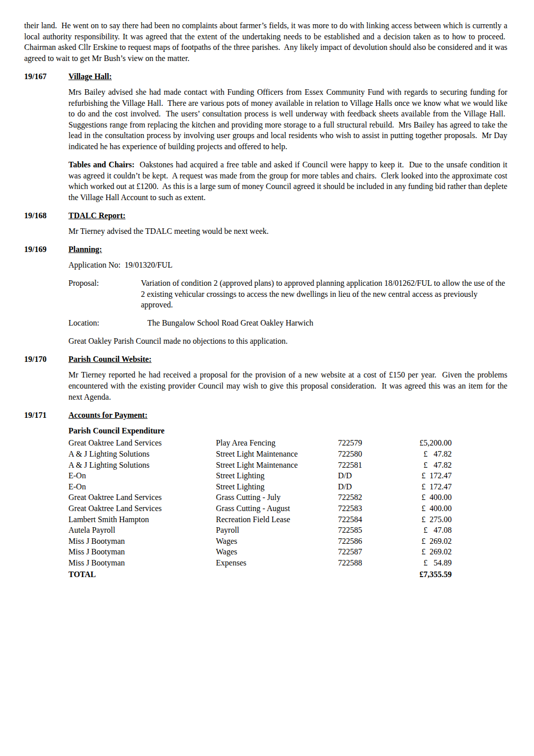their land. He went on to say there had been no complaints about farmer’s fields, it was more to do with linking access between which is currently a local authority responsibility. It was agreed that the extent of the undertaking needs to be established and a decision taken as to how to proceed. Chairman asked Cllr Erskine to request maps of footpaths of the three parishes. Any likely impact of devolution should also be considered and it was agreed to wait to get Mr Bush’s view on the matter.
19/167
Village Hall:
Mrs Bailey advised she had made contact with Funding Officers from Essex Community Fund with regards to securing funding for refurbishing the Village Hall. There are various pots of money available in relation to Village Halls once we know what we would like to do and the cost involved. The users’ consultation process is well underway with feedback sheets available from the Village Hall. Suggestions range from replacing the kitchen and providing more storage to a full structural rebuild. Mrs Bailey has agreed to take the lead in the consultation process by involving user groups and local residents who wish to assist in putting together proposals. Mr Day indicated he has experience of building projects and offered to help.
Tables and Chairs: Oakstones had acquired a free table and asked if Council were happy to keep it. Due to the unsafe condition it was agreed it couldn’t be kept. A request was made from the group for more tables and chairs. Clerk looked into the approximate cost which worked out at £1200. As this is a large sum of money Council agreed it should be included in any funding bid rather than deplete the Village Hall Account to such as extent.
19/168
TDALC Report:
Mr Tierney advised the TDALC meeting would be next week.
19/169
Planning:
Application No: 19/01320/FUL
Proposal:
Variation of condition 2 (approved plans) to approved planning application 18/01262/FUL to allow the use of the 2 existing vehicular crossings to access the new dwellings in lieu of the new central access as previously approved.
Location:
The Bungalow School Road Great Oakley Harwich
Great Oakley Parish Council made no objections to this application.
19/170
Parish Council Website:
Mr Tierney reported he had received a proposal for the provision of a new website at a cost of £150 per year. Given the problems encountered with the existing provider Council may wish to give this proposal consideration. It was agreed this was an item for the next Agenda.
19/171
Accounts for Payment:
Parish Council Expenditure
| Great Oaktree Land Services | Play Area Fencing | 722579 | £5,200.00 |
| A & J Lighting Solutions | Street Light Maintenance | 722580 | £ 47.82 |
| A & J Lighting Solutions | Street Light Maintenance | 722581 | £ 47.82 |
| E-On | Street Lighting | D/D | £ 172.47 |
| E-On | Street Lighting | D/D | £ 172.47 |
| Great Oaktree Land Services | Grass Cutting - July | 722582 | £ 400.00 |
| Great Oaktree Land Services | Grass Cutting - August | 722583 | £ 400.00 |
| Lambert Smith Hampton | Recreation Field Lease | 722584 | £ 275.00 |
| Autela Payroll | Payroll | 722585 | £ 47.08 |
| Miss J Bootyman | Wages | 722586 | £ 269.02 |
| Miss J Bootyman | Wages | 722587 | £ 269.02 |
| Miss J Bootyman | Expenses | 722588 | £ 54.89 |
| TOTAL | | | £7,355.59 |